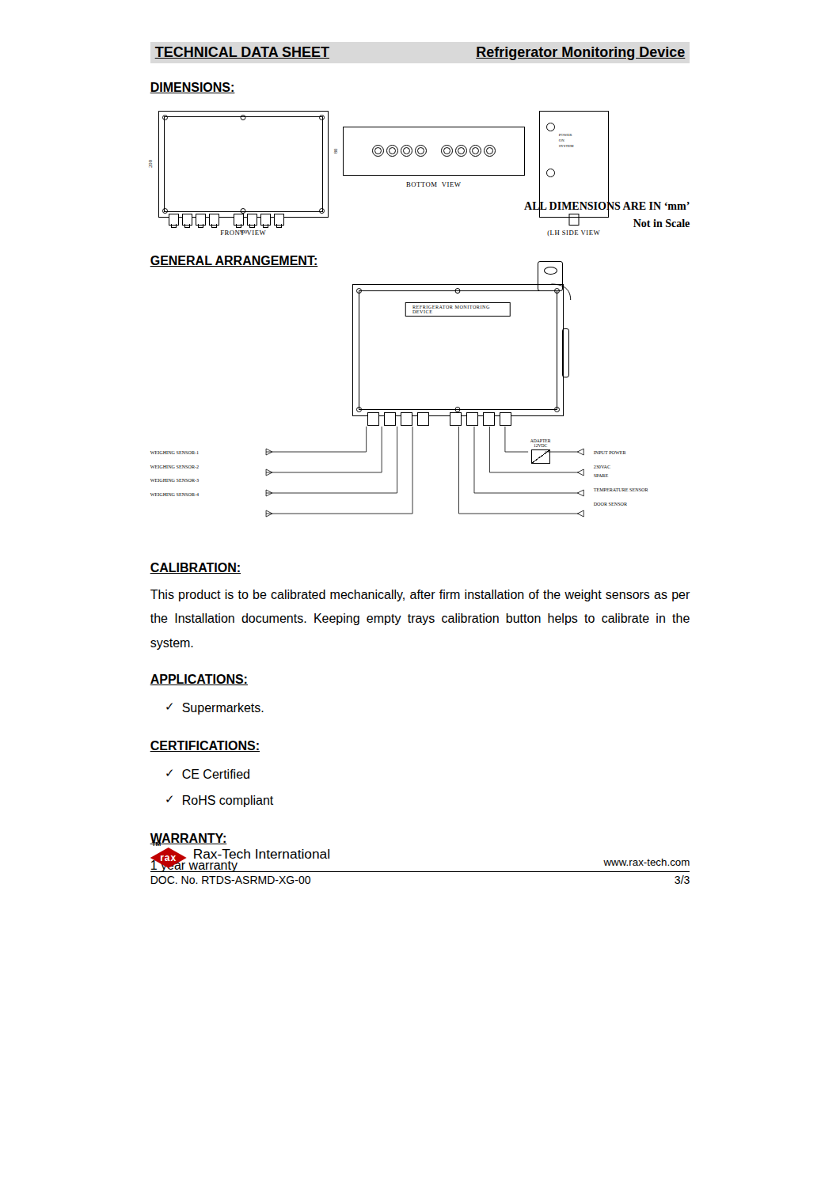TECHNICAL DATA SHEET Refrigerator Monitoring Device
DIMENSIONS:
200
300
FRONT VIEW
80
BOTTOM VIEW
POWER
ON
SYSTEM
(LH SIDE VIEW
ALL DIMENSIONS ARE IN ‘mm’
Not in Scale
GENERAL ARRANGEMENT:
REFRIGERATOR MONITORING DEVICE
WEIGHING SENSOR-1
WEIGHING SENSOR-2
WEIGHING SENSOR-3
WEIGHING SENSOR-4
ADAPTER
12VDC
INPUT POWER
230VAC
SPARE
TEMPERATURE SENSOR
DOOR SENSOR
CALIBRATION:
This product is to be calibrated mechanically, after firm installation of the weight sensors as per the Installation documents. Keeping empty trays calibration button helps to calibrate in the system.
APPLICATIONS:
Supermarkets.
CERTIFICATIONS:
CE Certified
RoHS compliant
WARRANTY:
1 year warranty
TM
rax
Rax-Tech International
www.rax-tech.com
DOC. No. RTDS-ASRMD-XG-00 3/3